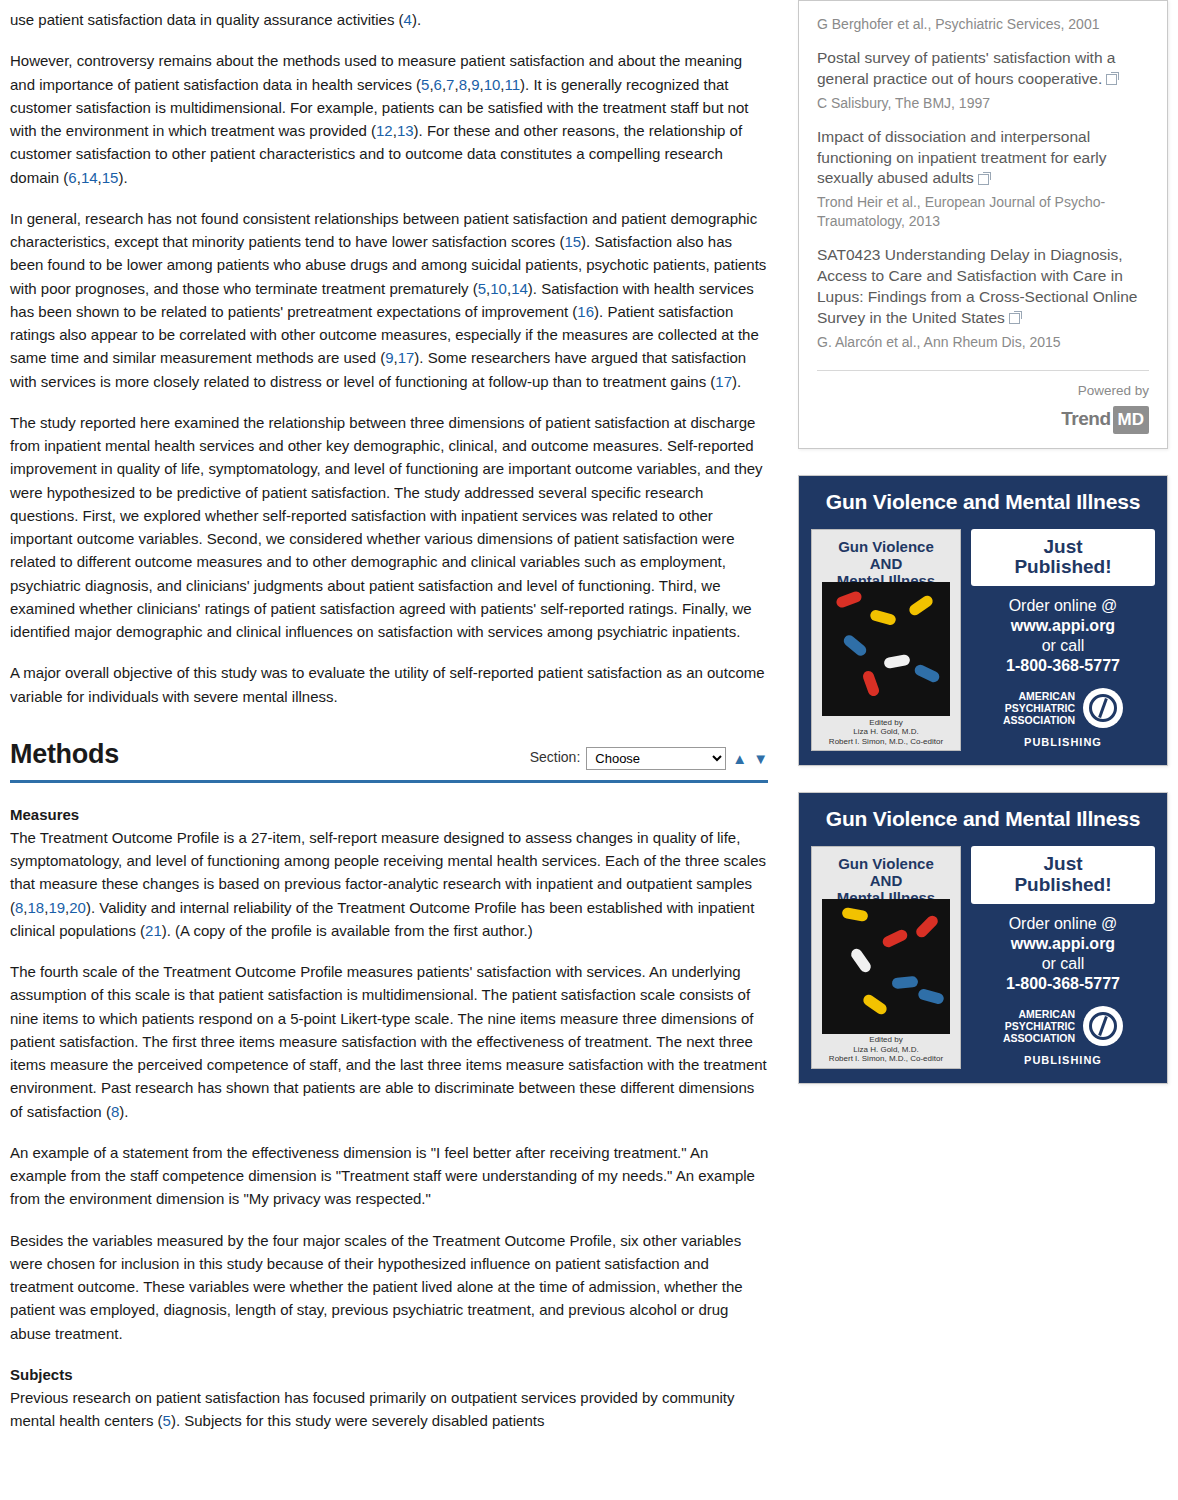use patient satisfaction data in quality assurance activities (4).
However, controversy remains about the methods used to measure patient satisfaction and about the meaning and importance of patient satisfaction data in health services (5,6,7,8,9,10,11). It is generally recognized that customer satisfaction is multidimensional. For example, patients can be satisfied with the treatment staff but not with the environment in which treatment was provided (12,13). For these and other reasons, the relationship of customer satisfaction to other patient characteristics and to outcome data constitutes a compelling research domain (6,14,15).
In general, research has not found consistent relationships between patient satisfaction and patient demographic characteristics, except that minority patients tend to have lower satisfaction scores (15). Satisfaction also has been found to be lower among patients who abuse drugs and among suicidal patients, psychotic patients, patients with poor prognoses, and those who terminate treatment prematurely (5,10,14). Satisfaction with health services has been shown to be related to patients' pretreatment expectations of improvement (16). Patient satisfaction ratings also appear to be correlated with other outcome measures, especially if the measures are collected at the same time and similar measurement methods are used (9,17). Some researchers have argued that satisfaction with services is more closely related to distress or level of functioning at follow-up than to treatment gains (17).
The study reported here examined the relationship between three dimensions of patient satisfaction at discharge from inpatient mental health services and other key demographic, clinical, and outcome measures. Self-reported improvement in quality of life, symptomatology, and level of functioning are important outcome variables, and they were hypothesized to be predictive of patient satisfaction. The study addressed several specific research questions. First, we explored whether self-reported satisfaction with inpatient services was related to other important outcome variables. Second, we considered whether various dimensions of patient satisfaction were related to different outcome measures and to other demographic and clinical variables such as employment, psychiatric diagnosis, and clinicians' judgments about patient satisfaction and level of functioning. Third, we examined whether clinicians' ratings of patient satisfaction agreed with patients' self-reported ratings. Finally, we identified major demographic and clinical influences on satisfaction with services among psychiatric inpatients.
A major overall objective of this study was to evaluate the utility of self-reported patient satisfaction as an outcome variable for individuals with severe mental illness.
Methods
Section: Choose Abstract Methods Results Discussion Conclusions References ▲ ▼
Measures
The Treatment Outcome Profile is a 27-item, self-report measure designed to assess changes in quality of life, symptomatology, and level of functioning among people receiving mental health services. Each of the three scales that measure these changes is based on previous factor-analytic research with inpatient and outpatient samples (8,18,19,20). Validity and internal reliability of the Treatment Outcome Profile has been established with inpatient clinical populations (21). (A copy of the profile is available from the first author.)
The fourth scale of the Treatment Outcome Profile measures patients' satisfaction with services. An underlying assumption of this scale is that patient satisfaction is multidimensional. The patient satisfaction scale consists of nine items to which patients respond on a 5-point Likert-type scale. The nine items measure three dimensions of patient satisfaction. The first three items measure satisfaction with the effectiveness of treatment. The next three items measure the perceived competence of staff, and the last three items measure satisfaction with the treatment environment. Past research has shown that patients are able to discriminate between these different dimensions of satisfaction (8).
An example of a statement from the effectiveness dimension is "I feel better after receiving treatment." An example from the staff competence dimension is "Treatment staff were understanding of my needs." An example from the environment dimension is "My privacy was respected."
Besides the variables measured by the four major scales of the Treatment Outcome Profile, six other variables were chosen for inclusion in this study because of their hypothesized influence on patient satisfaction and treatment outcome. These variables were whether the patient lived alone at the time of admission, whether the patient was employed, diagnosis, length of stay, previous psychiatric treatment, and previous alcohol or drug abuse treatment.
Subjects
Previous research on patient satisfaction has focused primarily on outpatient services provided by community mental health centers (5). Subjects for this study were severely disabled patients
G Berghofer et al., Psychiatric Services, 2001
Postal survey of patients' satisfaction with a general practice out of hours cooperative.
C Salisbury, The BMJ, 1997
Impact of dissociation and interpersonal functioning on inpatient treatment for early sexually abused adults
Trond Heir et al., European Journal of Psycho-Traumatology, 2013
SAT0423 Understanding Delay in Diagnosis, Access to Care and Satisfaction with Care in Lupus: Findings from a Cross-Sectional Online Survey in the United States
G. Alarcón et al., Ann Rheum Dis, 2015
Powered by
Trend MD
Gun Violence and Mental Illness
Gun Violence
AND
Mental Illness
Edited by
Liza H. Gold, M.D.
Robert I. Simon, M.D., Co-editor
Just
Published!
Order online @
www.appi.org
or call
1-800-368-5777
AMERICAN
PSYCHIATRIC
ASSOCIATION
PUBLISHING
Gun Violence and Mental Illness
Gun Violence
AND
Mental Illness
Edited by
Liza H. Gold, M.D.
Robert I. Simon, M.D., Co-editor
Just
Published!
Order online @
www.appi.org
or call
1-800-368-5777
AMERICAN
PSYCHIATRIC
ASSOCIATION
PUBLISHING